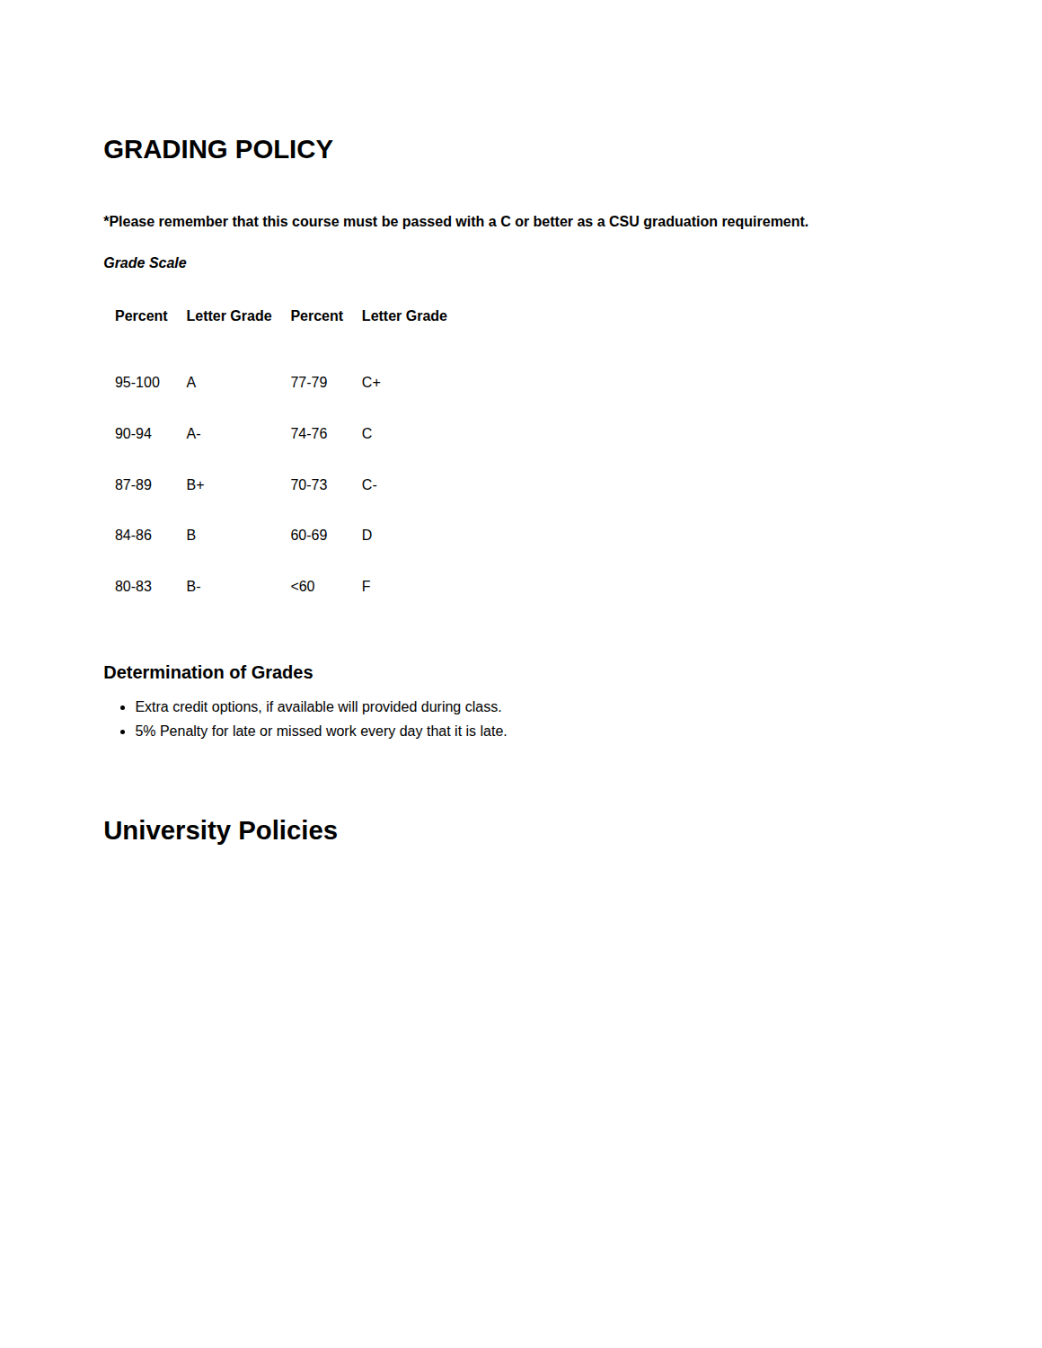GRADING POLICY
*Please remember that this course must be passed with a C or better as a CSU graduation requirement.
Grade Scale
| Percent | Letter Grade | Percent | Letter Grade |
| --- | --- | --- | --- |
| 95-100 | A | 77-79 | C+ |
| 90-94 | A- | 74-76 | C |
| 87-89 | B+ | 70-73 | C- |
| 84-86 | B | 60-69 | D |
| 80-83 | B- | <60 | F |
Determination of Grades
Extra credit options, if available will provided during class.
5% Penalty for late or missed work every day that it is late.
University Policies